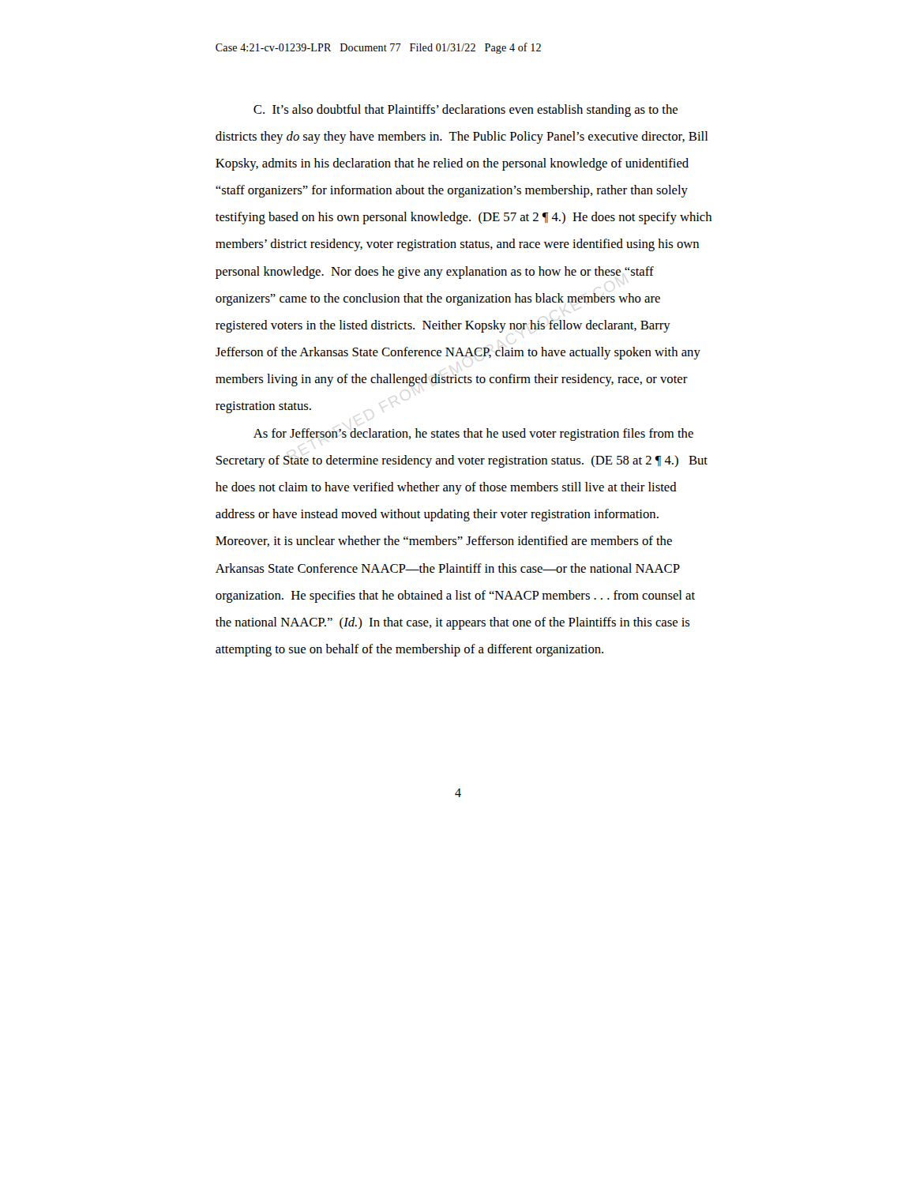Case 4:21-cv-01239-LPR Document 77 Filed 01/31/22 Page 4 of 12
RETRIEVED FROM DEMOCRACYDOCKET.COM
C. It’s also doubtful that Plaintiffs’ declarations even establish standing as to the districts they do say they have members in. The Public Policy Panel’s executive director, Bill Kopsky, admits in his declaration that he relied on the personal knowledge of unidentified “staff organizers” for information about the organization’s membership, rather than solely testifying based on his own personal knowledge. (DE 57 at 2 ¶ 4.) He does not specify which members’ district residency, voter registration status, and race were identified using his own personal knowledge. Nor does he give any explanation as to how he or these “staff organizers” came to the conclusion that the organization has black members who are registered voters in the listed districts. Neither Kopsky nor his fellow declarant, Barry Jefferson of the Arkansas State Conference NAACP, claim to have actually spoken with any members living in any of the challenged districts to confirm their residency, race, or voter registration status.
As for Jefferson’s declaration, he states that he used voter registration files from the Secretary of State to determine residency and voter registration status. (DE 58 at 2 ¶ 4.) But he does not claim to have verified whether any of those members still live at their listed address or have instead moved without updating their voter registration information. Moreover, it is unclear whether the “members” Jefferson identified are members of the Arkansas State Conference NAACP—the Plaintiff in this case—or the national NAACP organization. He specifies that he obtained a list of “NAACP members . . . from counsel at the national NAACP.” (Id.) In that case, it appears that one of the Plaintiffs in this case is attempting to sue on behalf of the membership of a different organization.
4